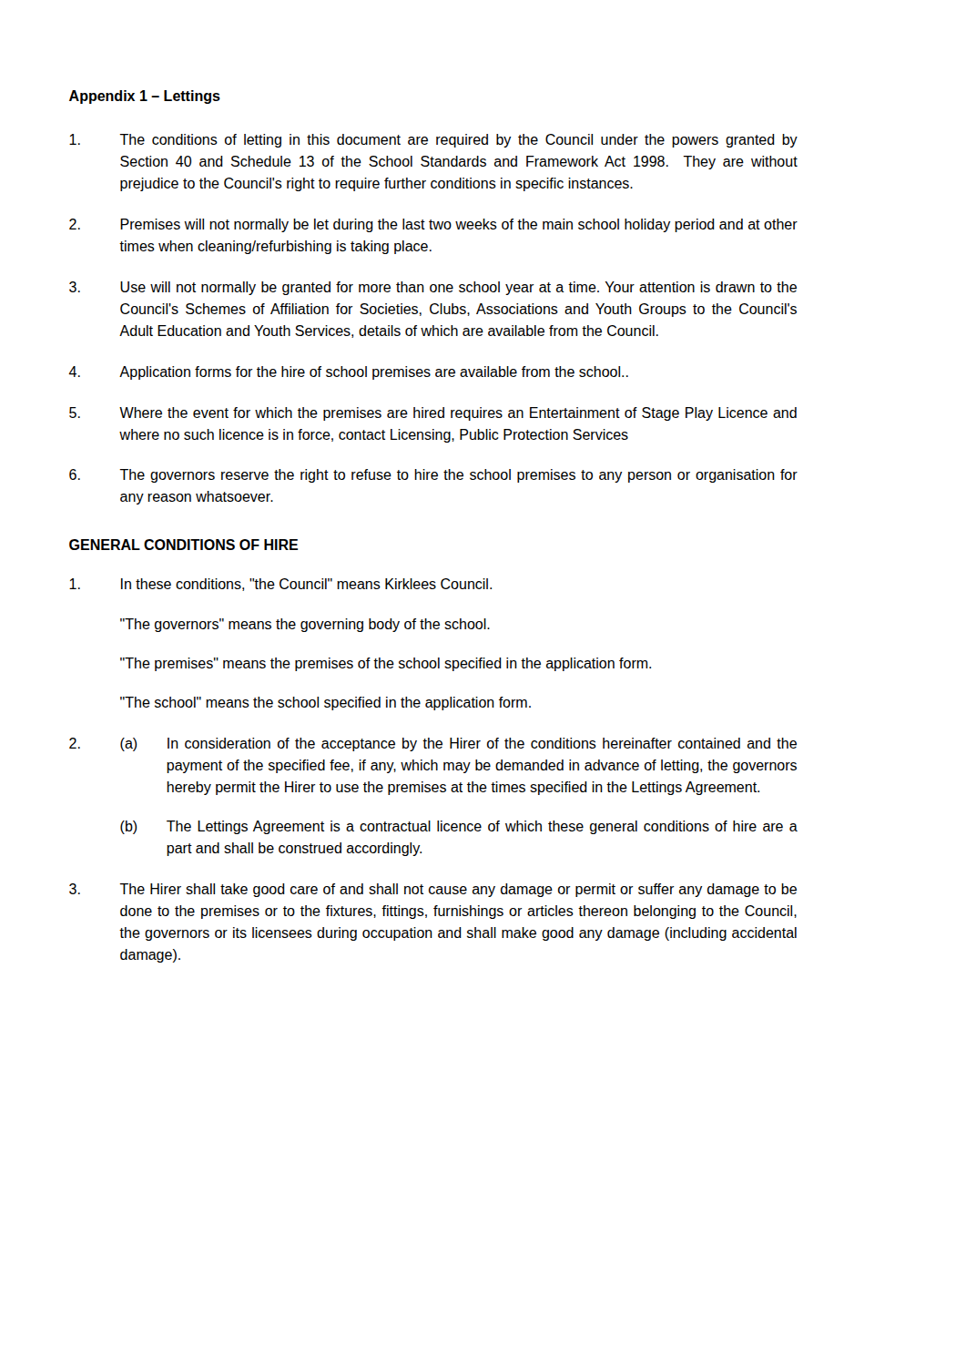Appendix 1 – Lettings
The conditions of letting in this document are required by the Council under the powers granted by Section 40 and Schedule 13 of the School Standards and Framework Act 1998. They are without prejudice to the Council's right to require further conditions in specific instances.
Premises will not normally be let during the last two weeks of the main school holiday period and at other times when cleaning/refurbishing is taking place.
Use will not normally be granted for more than one school year at a time. Your attention is drawn to the Council's Schemes of Affiliation for Societies, Clubs, Associations and Youth Groups to the Council's Adult Education and Youth Services, details of which are available from the Council.
Application forms for the hire of school premises are available from the school..
Where the event for which the premises are hired requires an Entertainment of Stage Play Licence and where no such licence is in force, contact Licensing, Public Protection Services
The governors reserve the right to refuse to hire the school premises to any person or organisation for any reason whatsoever.
GENERAL CONDITIONS OF HIRE
In these conditions, "the Council" means Kirklees Council.
"The governors" means the governing body of the school.
"The premises" means the premises of the school specified in the application form.
"The school" means the school specified in the application form.
In consideration of the acceptance by the Hirer of the conditions hereinafter contained and the payment of the specified fee, if any, which may be demanded in advance of letting, the governors hereby permit the Hirer to use the premises at the times specified in the Lettings Agreement.
The Lettings Agreement is a contractual licence of which these general conditions of hire are a part and shall be construed accordingly.
The Hirer shall take good care of and shall not cause any damage or permit or suffer any damage to be done to the premises or to the fixtures, fittings, furnishings or articles thereon belonging to the Council, the governors or its licensees during occupation and shall make good any damage (including accidental damage).